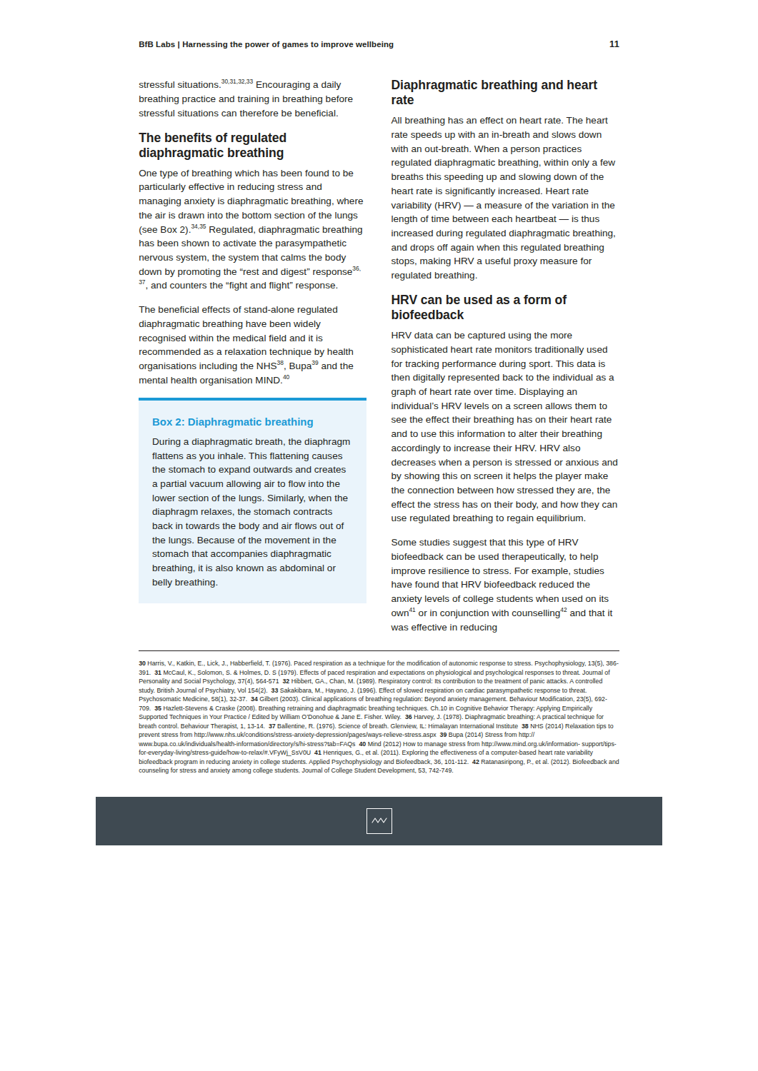BfB Labs | Harnessing the power of games to improve wellbeing
11
stressful situations.30,31,32,33 Encouraging a daily breathing practice and training in breathing before stressful situations can therefore be beneficial.
The benefits of regulated diaphragmatic breathing
One type of breathing which has been found to be particularly effective in reducing stress and managing anxiety is diaphragmatic breathing, where the air is drawn into the bottom section of the lungs (see Box 2).34,35 Regulated, diaphragmatic breathing has been shown to activate the parasympathetic nervous system, the system that calms the body down by promoting the “rest and digest” response36, 37, and counters the “fight and flight” response.
The beneficial effects of stand-alone regulated diaphragmatic breathing have been widely recognised within the medical field and it is recommended as a relaxation technique by health organisations including the NHS38, Bupa39 and the mental health organisation MIND.40
Box 2: Diaphragmatic breathing
During a diaphragmatic breath, the diaphragm flattens as you inhale. This flattening causes the stomach to expand outwards and creates a partial vacuum allowing air to flow into the lower section of the lungs. Similarly, when the diaphragm relaxes, the stomach contracts back in towards the body and air flows out of the lungs. Because of the movement in the stomach that accompanies diaphragmatic breathing, it is also known as abdominal or belly breathing.
Diaphragmatic breathing and heart rate
All breathing has an effect on heart rate. The heart rate speeds up with an in-breath and slows down with an out-breath. When a person practices regulated diaphragmatic breathing, within only a few breaths this speeding up and slowing down of the heart rate is significantly increased. Heart rate variability (HRV) — a measure of the variation in the length of time between each heartbeat — is thus increased during regulated diaphragmatic breathing, and drops off again when this regulated breathing stops, making HRV a useful proxy measure for regulated breathing.
HRV can be used as a form of biofeedback
HRV data can be captured using the more sophisticated heart rate monitors traditionally used for tracking performance during sport. This data is then digitally represented back to the individual as a graph of heart rate over time. Displaying an individual’s HRV levels on a screen allows them to see the effect their breathing has on their heart rate and to use this information to alter their breathing accordingly to increase their HRV. HRV also decreases when a person is stressed or anxious and by showing this on screen it helps the player make the connection between how stressed they are, the effect the stress has on their body, and how they can use regulated breathing to regain equilibrium.
Some studies suggest that this type of HRV biofeedback can be used therapeutically, to help improve resilience to stress. For example, studies have found that HRV biofeedback reduced the anxiety levels of college students when used on its own41 or in conjunction with counselling42 and that it was effective in reducing
30 Harris, V., Katkin, E., Lick, J., Habberfield, T. (1976). Paced respiration as a technique for the modification of autonomic response to stress. Psychophysiology, 13(5), 386-391. 31 McCaul, K., Solomon, S. & Holmes, D. S (1979). Effects of paced respiration and expectations on physiological and psychological responses to threat. Journal of Personality and Social Psychology, 37(4), 564-571 32 Hibbert, GA., Chan, M. (1989). Respiratory control: Its contribution to the treatment of panic attacks. A controlled study. British Journal of Psychiatry, Vol 154(2). 33 Sakakibara, M., Hayano, J. (1996). Effect of slowed respiration on cardiac parasympathetic response to threat. Psychosomatic Medicine, 58(1), 32-37. 34 Gilbert (2003). Clinical applications of breathing regulation: Beyond anxiety management. Behaviour Modification, 23(5), 692-709. 35 Hazlett-Stevens & Craske (2008). Breathing retraining and diaphragmatic breathing techniques. Ch.10 in Cognitive Behavior Therapy: Applying Empirically Supported Techniques in Your Practice / Edited by William O’Donohue & Jane E. Fisher. Wiley. 36 Harvey, J. (1978). Diaphragmatic breathing: A practical technique for breath control. Behaviour Therapist, 1, 13-14. 37 Ballentine, R. (1976). Science of breath. Glenview, IL: Himalayan International Institute 38 NHS (2014) Relaxation tips to prevent stress from http://www.nhs.uk/conditions/stress-anxiety-depression/pages/ways-relieve-stress.aspx 39 Bupa (2014) Stress from http:// www.bupa.co.uk/individuals/health-information/directory/s/hi-stress?tab=FAQs 40 Mind (2012) How to manage stress from http://www.mind.org.uk/information- support/tips-for-everyday-living/stress-guide/how-to-relax/#.VFyWj_SsV0U 41 Henriques, G., et al. (2011). Exploring the effectiveness of a computer-based heart rate variability biofeedback program in reducing anxiety in college students. Applied Psychophysiology and Biofeedback, 36, 101-112. 42 Ratanasiripong, P., et al. (2012). Biofeedback and counseling for stress and anxiety among college students. Journal of College Student Development, 53, 742-749.